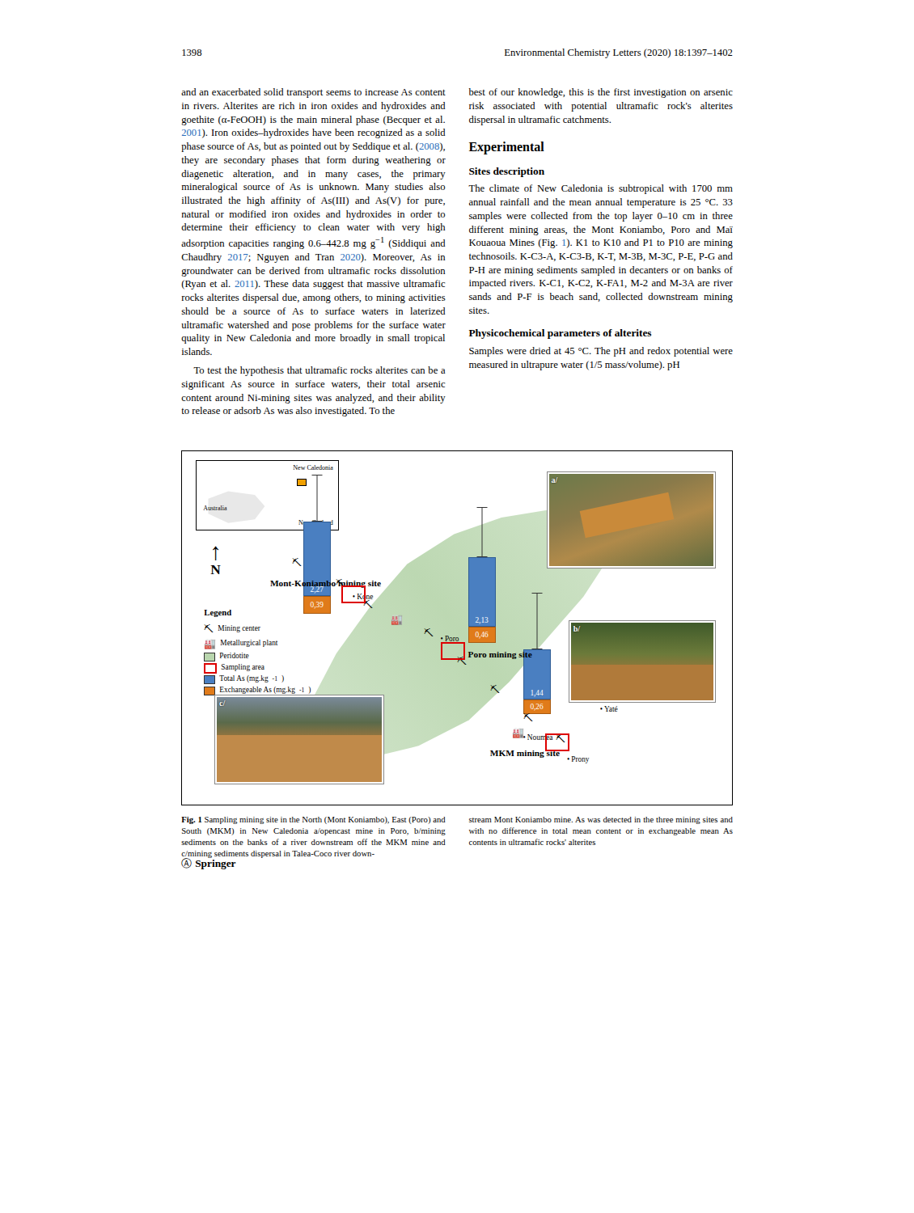1398
Environmental Chemistry Letters (2020) 18:1397–1402
and an exacerbated solid transport seems to increase As content in rivers. Alterites are rich in iron oxides and hydroxides and goethite (α-FeOOH) is the main mineral phase (Becquer et al. 2001). Iron oxides–hydroxides have been recognized as a solid phase source of As, but as pointed out by Seddique et al. (2008), they are secondary phases that form during weathering or diagenetic alteration, and in many cases, the primary mineralogical source of As is unknown. Many studies also illustrated the high affinity of As(III) and As(V) for pure, natural or modified iron oxides and hydroxides in order to determine their efficiency to clean water with very high adsorption capacities ranging 0.6–442.8 mg g−1 (Siddiqui and Chaudhry 2017; Nguyen and Tran 2020). Moreover, As in groundwater can be derived from ultramafic rocks dissolution (Ryan et al. 2011). These data suggest that massive ultramafic rocks alterites dispersal due, among others, to mining activities should be a source of As to surface waters in laterized ultramafic watershed and pose problems for the surface water quality in New Caledonia and more broadly in small tropical islands.
To test the hypothesis that ultramafic rocks alterites can be a significant As source in surface waters, their total arsenic content around Ni-mining sites was analyzed, and their ability to release or adsorb As was also investigated. To the
best of our knowledge, this is the first investigation on arsenic risk associated with potential ultramafic rock's alterites dispersal in ultramafic catchments.
Experimental
Sites description
The climate of New Caledonia is subtropical with 1700 mm annual rainfall and the mean annual temperature is 25 °C. 33 samples were collected from the top layer 0–10 cm in three different mining areas, the Mont Koniambo, Poro and Maï Kouaoua Mines (Fig. 1). K1 to K10 and P1 to P10 are mining technosoils. K-C3-A, K-C3-B, K-T, M-3B, M-3C, P-E, P-G and P-H are mining sediments sampled in decanters or on banks of impacted rivers. K-C1, K-C2, K-FA1, M-2 and M-3A are river sands and P-F is beach sand, collected downstream mining sites.
Physicochemical parameters of alterites
Samples were dried at 45 °C. The pH and redox potential were measured in ultrapure water (1/5 mass/volume). pH
New Caledonia
Australia
New Zealand
↑ N
Legend
Mining center
Metallurgical plant
Peridotite
Sampling area
Total As (mg.kg-1)
Exchangeable As (mg.kg-1)
2,27
0,39
2,13
0,46
1,44
0,26
Mont-Koniambo mining site
Poro mining site
MKM mining site
Kone
Poro
Nouméa
Prony
Yaté
⛏
⛏
⛏
⛏
⛏
⛏
⛏
⛏
🏭
🏭
a/
b/
c/
Fig. 1 Sampling mining site in the North (Mont Koniambo), East (Poro) and South (MKM) in New Caledonia a/opencast mine in Poro, b/mining sediments on the banks of a river downstream off the MKM mine and c/mining sediments dispersal in Talea-Coco river down-
stream Mont Koniambo mine. As was detected in the three mining sites and with no difference in total mean content or in exchangeable mean As contents in ultramafic rocks' alterites
ⒶSpringer